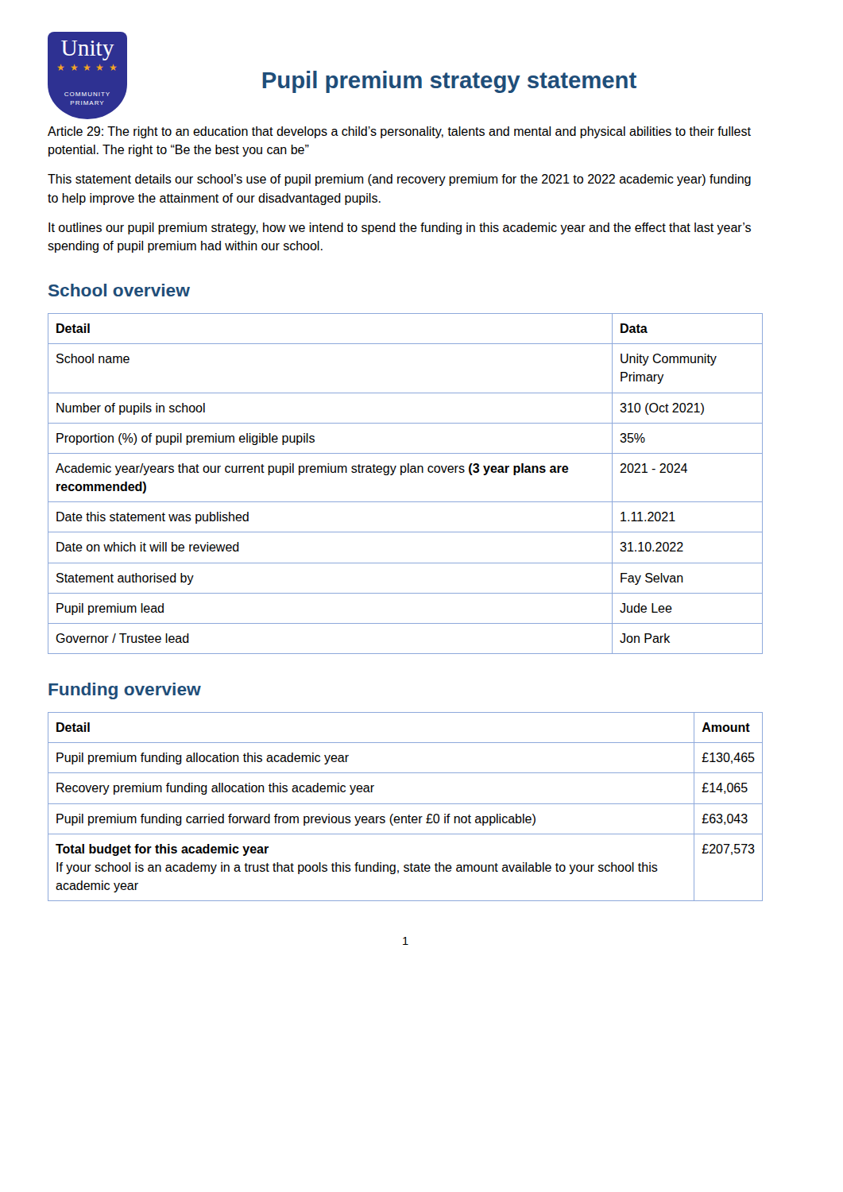Unity ★ ★ ★ ★ ★ Community Primary
Pupil premium strategy statement
Article 29: The right to an education that develops a child’s personality, talents and mental and physical abilities to their fullest potential. The right to “Be the best you can be”
This statement details our school’s use of pupil premium (and recovery premium for the 2021 to 2022 academic year) funding to help improve the attainment of our disadvantaged pupils.
It outlines our pupil premium strategy, how we intend to spend the funding in this academic year and the effect that last year’s spending of pupil premium had within our school.
School overview
| Detail | Data |
| --- | --- |
| School name | Unity Community Primary |
| Number of pupils in school | 310 (Oct 2021) |
| Proportion (%) of pupil premium eligible pupils | 35% |
| Academic year/years that our current pupil premium strategy plan covers (3 year plans are recommended) | 2021 - 2024 |
| Date this statement was published | 1.11.2021 |
| Date on which it will be reviewed | 31.10.2022 |
| Statement authorised by | Fay Selvan |
| Pupil premium lead | Jude Lee |
| Governor / Trustee lead | Jon Park |
Funding overview
| Detail | Amount |
| --- | --- |
| Pupil premium funding allocation this academic year | £130,465 |
| Recovery premium funding allocation this academic year | £14,065 |
| Pupil premium funding carried forward from previous years (enter £0 if not applicable) | £63,043 |
| Total budget for this academic year If your school is an academy in a trust that pools this funding, state the amount available to your school this academic year | £207,573 |
1